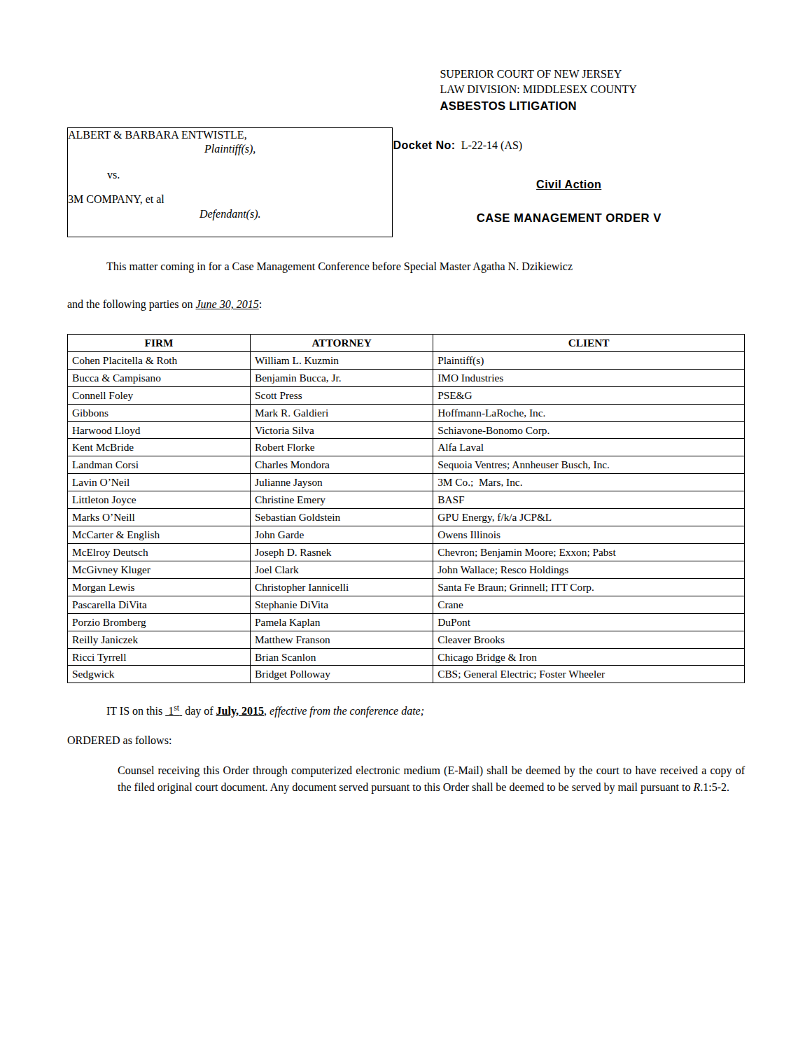SUPERIOR COURT OF NEW JERSEY
LAW DIVISION: MIDDLESEX COUNTY
ASBESTOS LITIGATION
| ALBERT & BARBARA ENTWISTLE, Plaintiff(s), vs. 3M COMPANY, et al Defendant(s). | Docket No: L-22-14 (AS) Civil Action CASE MANAGEMENT ORDER V |
This matter coming in for a Case Management Conference before Special Master Agatha N. Dzikiewicz
and the following parties on June 30, 2015:
| FIRM | ATTORNEY | CLIENT |
| --- | --- | --- |
| Cohen Placitella & Roth | William L. Kuzmin | Plaintiff(s) |
| Bucca & Campisano | Benjamin Bucca, Jr. | IMO Industries |
| Connell Foley | Scott Press | PSE&G |
| Gibbons | Mark R. Galdieri | Hoffmann-LaRoche, Inc. |
| Harwood Lloyd | Victoria Silva | Schiavone-Bonomo Corp. |
| Kent McBride | Robert Florke | Alfa Laval |
| Landman Corsi | Charles Mondora | Sequoia Ventres; Annheuser Busch, Inc. |
| Lavin O’Neil | Julianne Jayson | 3M Co.; Mars, Inc. |
| Littleton Joyce | Christine Emery | BASF |
| Marks O’Neill | Sebastian Goldstein | GPU Energy, f/k/a JCP&L |
| McCarter & English | John Garde | Owens Illinois |
| McElroy Deutsch | Joseph D. Rasnek | Chevron; Benjamin Moore; Exxon; Pabst |
| McGivney Kluger | Joel Clark | John Wallace; Resco Holdings |
| Morgan Lewis | Christopher Iannicelli | Santa Fe Braun; Grinnell; ITT Corp. |
| Pascarella DiVita | Stephanie DiVita | Crane |
| Porzio Bromberg | Pamela Kaplan | DuPont |
| Reilly Janiczek | Matthew Franson | Cleaver Brooks |
| Ricci Tyrrell | Brian Scanlon | Chicago Bridge & Iron |
| Sedgwick | Bridget Polloway | CBS; General Electric; Foster Wheeler |
IT IS on this 1st day of July, 2015, effective from the conference date;
ORDERED as follows:
Counsel receiving this Order through computerized electronic medium (E-Mail) shall be deemed by the court to have received a copy of the filed original court document. Any document served pursuant to this Order shall be deemed to be served by mail pursuant to R.1:5-2.